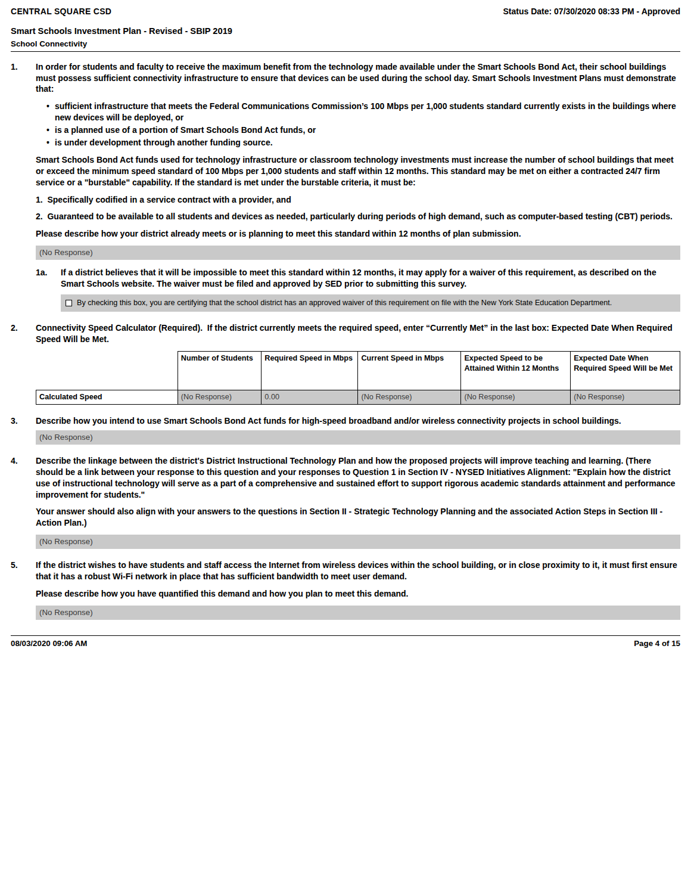CENTRAL SQUARE CSD
Status Date: 07/30/2020 08:33 PM - Approved
Smart Schools Investment Plan - Revised - SBIP 2019
School Connectivity
1.
In order for students and faculty to receive the maximum benefit from the technology made available under the Smart Schools Bond Act, their school buildings must possess sufficient connectivity infrastructure to ensure that devices can be used during the school day. Smart Schools Investment Plans must demonstrate that:
sufficient infrastructure that meets the Federal Communications Commission’s 100 Mbps per 1,000 students standard currently exists in the buildings where new devices will be deployed, or
is a planned use of a portion of Smart Schools Bond Act funds, or
is under development through another funding source.
Smart Schools Bond Act funds used for technology infrastructure or classroom technology investments must increase the number of school buildings that meet or exceed the minimum speed standard of 100 Mbps per 1,000 students and staff within 12 months. This standard may be met on either a contracted 24/7 firm service or a "burstable" capability. If the standard is met under the burstable criteria, it must be:
1. Specifically codified in a service contract with a provider, and
2. Guaranteed to be available to all students and devices as needed, particularly during periods of high demand, such as computer-based testing (CBT) periods.
Please describe how your district already meets or is planning to meet this standard within 12 months of plan submission.
(No Response)
1a.
If a district believes that it will be impossible to meet this standard within 12 months, it may apply for a waiver of this requirement, as described on the Smart Schools website. The waiver must be filed and approved by SED prior to submitting this survey.
By checking this box, you are certifying that the school district has an approved waiver of this requirement on file with the New York State Education Department.
2.
Connectivity Speed Calculator (Required). If the district currently meets the required speed, enter “Currently Met” in the last box: Expected Date When Required Speed Will be Met.
| | Number of Students | Required Speed in Mbps | Current Speed in Mbps | Expected Speed to be Attained Within 12 Months | Expected Date When Required Speed Will be Met |
| --- | --- | --- | --- | --- | --- |
| Calculated Speed | (No Response) | 0.00 | (No Response) | (No Response) | (No Response) |
3.
Describe how you intend to use Smart Schools Bond Act funds for high-speed broadband and/or wireless connectivity projects in school buildings.
(No Response)
4.
Describe the linkage between the district's District Instructional Technology Plan and how the proposed projects will improve teaching and learning. (There should be a link between your response to this question and your responses to Question 1 in Section IV - NYSED Initiatives Alignment: "Explain how the district use of instructional technology will serve as a part of a comprehensive and sustained effort to support rigorous academic standards attainment and performance improvement for students."
Your answer should also align with your answers to the questions in Section II - Strategic Technology Planning and the associated Action Steps in Section III - Action Plan.)
(No Response)
5.
If the district wishes to have students and staff access the Internet from wireless devices within the school building, or in close proximity to it, it must first ensure that it has a robust Wi-Fi network in place that has sufficient bandwidth to meet user demand.
Please describe how you have quantified this demand and how you plan to meet this demand.
(No Response)
08/03/2020 09:06 AM
Page 4 of 15